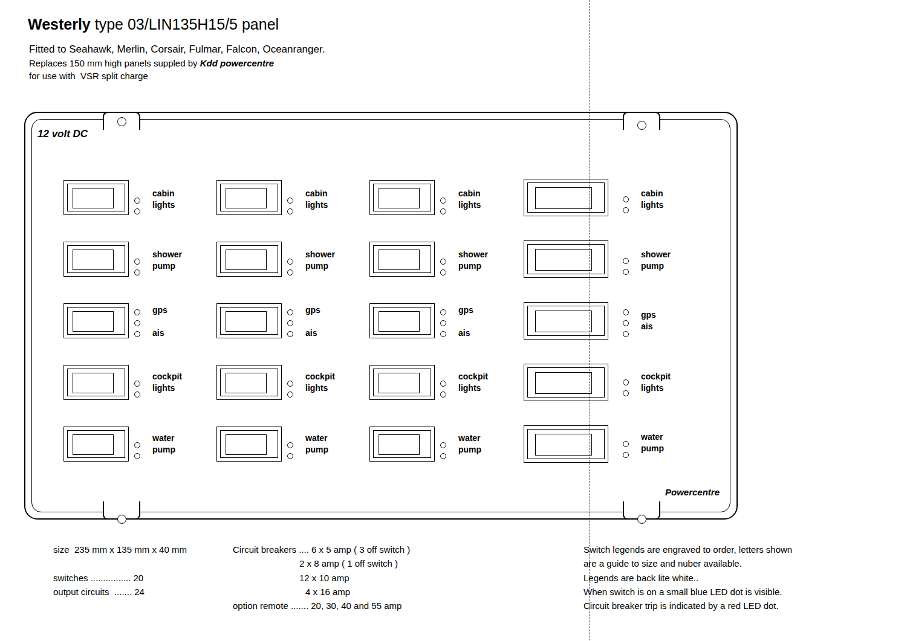Westerly type 03/LIN135H15/5 panel
Fitted to Seahawk, Merlin, Corsair, Fulmar, Falcon, Oceanranger.
Replaces 150 mm high panels suppled by Kdd powercentre
for use with VSR split charge
12 volt DC
Powercentre
cabin
lights
shower
pump
gps
ais
cockpit
lights
water
pump
cabin
lights
shower
pump
gps
ais
cockpit
lights
water
pump
cabin
lights
shower
pump
gps
ais
cockpit
lights
water
pump
cabin
lights
shower
pump
gps
ais
cockpit
lights
water
pump
size 235 mm x 135 mm x 40 mm
switches ................ 20
output circuits ....... 24
Circuit breakers .... 6 x 5 amp ( 3 off switch )
2 x 8 amp ( 1 off switch )
12 x 10 amp
4 x 16 amp
option remote ....... 20, 30, 40 and 55 amp
Switch legends are engraved to order, letters shown
are a guide to size and nuber available.
Legends are back lite white..
When switch is on a small blue LED dot is visible.
Circuit breaker trip is indicated by a red LED dot.